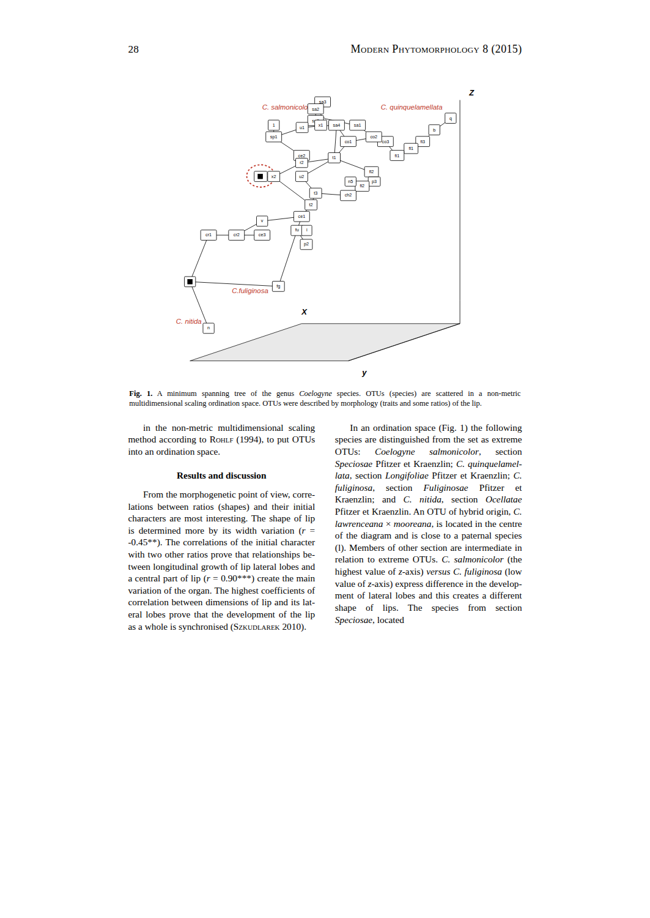28
Modern Phytomorphology 8 (2015)
Z X y C. salmonicolor C. quinquelamellata C.fuliginosa C. nitida q b fi3 fl1 fi1 co3 co2 sa1 sa3 sa2 sp2 u1 x1 sa4 co1 1 sp1 ce2 r2 t1 x2 u2 fl2 p3 fi2 n5 ch2 t3 t2 ce1 fu i p2 v cr2 cr1 ce3 fg n
Fig. 1. A minimum spanning tree of the genus Coelogyne species. OTUs (species) are scattered in a non-metric multidimensional scaling ordination space. OTUs were described by morphology (traits and some ratios) of the lip.
in the non-metric multidimensional scaling method according to Rohlf (1994), to put OTUs into an ordination space.
Results and discussion
From the morphogenetic point of view, correlations between ratios (shapes) and their initial characters are most interesting. The shape of lip is determined more by its width variation (r = -0.45**). The correlations of the initial character with two other ratios prove that relationships between longitudinal growth of lip lateral lobes and a central part of lip (r = 0.90***) create the main variation of the organ. The highest coefficients of correlation between dimensions of lip and its lateral lobes prove that the development of the lip as a whole is synchronised (Szkudlarek 2010).
In an ordination space (Fig. 1) the following species are distinguished from the set as extreme OTUs: Coelogyne salmonicolor, section Speciosae Pfitzer et Kraenzlin; C. quinquelamellata, section Longifoliae Pfitzer et Kraenzlin; C. fuliginosa, section Fuliginosae Pfitzer et Kraenzlin; and C. nitida, section Ocellatae Pfitzer et Kraenzlin. An OTU of hybrid origin, C. lawrenceana × mooreana, is located in the centre of the diagram and is close to a paternal species (l). Members of other section are intermediate in relation to extreme OTUs. C. salmonicolor (the highest value of z-axis) versus C. fuliginosa (low value of z-axis) express difference in the development of lateral lobes and this creates a different shape of lips. The species from section Speciosae, located